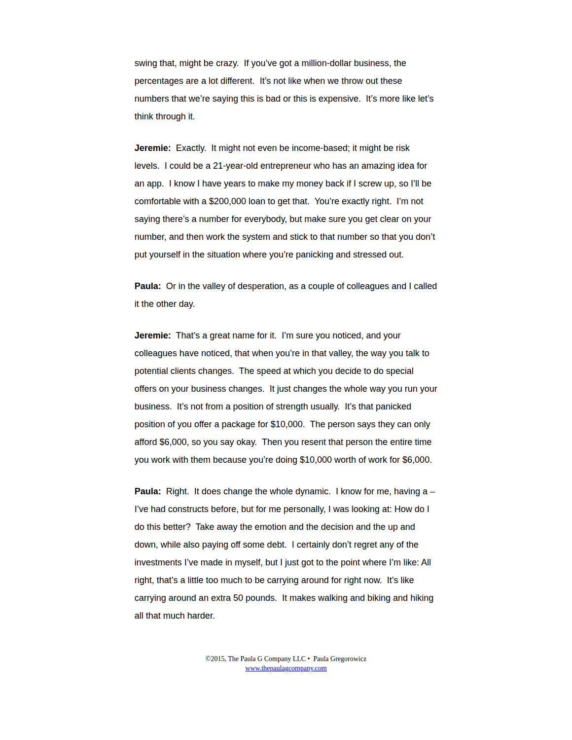swing that, might be crazy. If you’ve got a million-dollar business, the percentages are a lot different. It’s not like when we throw out these numbers that we’re saying this is bad or this is expensive. It’s more like let’s think through it.
Jeremie: Exactly. It might not even be income-based; it might be risk levels. I could be a 21-year-old entrepreneur who has an amazing idea for an app. I know I have years to make my money back if I screw up, so I’ll be comfortable with a $200,000 loan to get that. You’re exactly right. I’m not saying there’s a number for everybody, but make sure you get clear on your number, and then work the system and stick to that number so that you don’t put yourself in the situation where you’re panicking and stressed out.
Paula: Or in the valley of desperation, as a couple of colleagues and I called it the other day.
Jeremie: That’s a great name for it. I’m sure you noticed, and your colleagues have noticed, that when you’re in that valley, the way you talk to potential clients changes. The speed at which you decide to do special offers on your business changes. It just changes the whole way you run your business. It’s not from a position of strength usually. It’s that panicked position of you offer a package for $10,000. The person says they can only afford $6,000, so you say okay. Then you resent that person the entire time you work with them because you’re doing $10,000 worth of work for $6,000.
Paula: Right. It does change the whole dynamic. I know for me, having a – I’ve had constructs before, but for me personally, I was looking at: How do I do this better? Take away the emotion and the decision and the up and down, while also paying off some debt. I certainly don’t regret any of the investments I’ve made in myself, but I just got to the point where I’m like: All right, that’s a little too much to be carrying around for right now. It’s like carrying around an extra 50 pounds. It makes walking and biking and hiking all that much harder.
©2015, The Paula G Company LLC • Paula Gregorowicz
www.thepaulagcompany.com